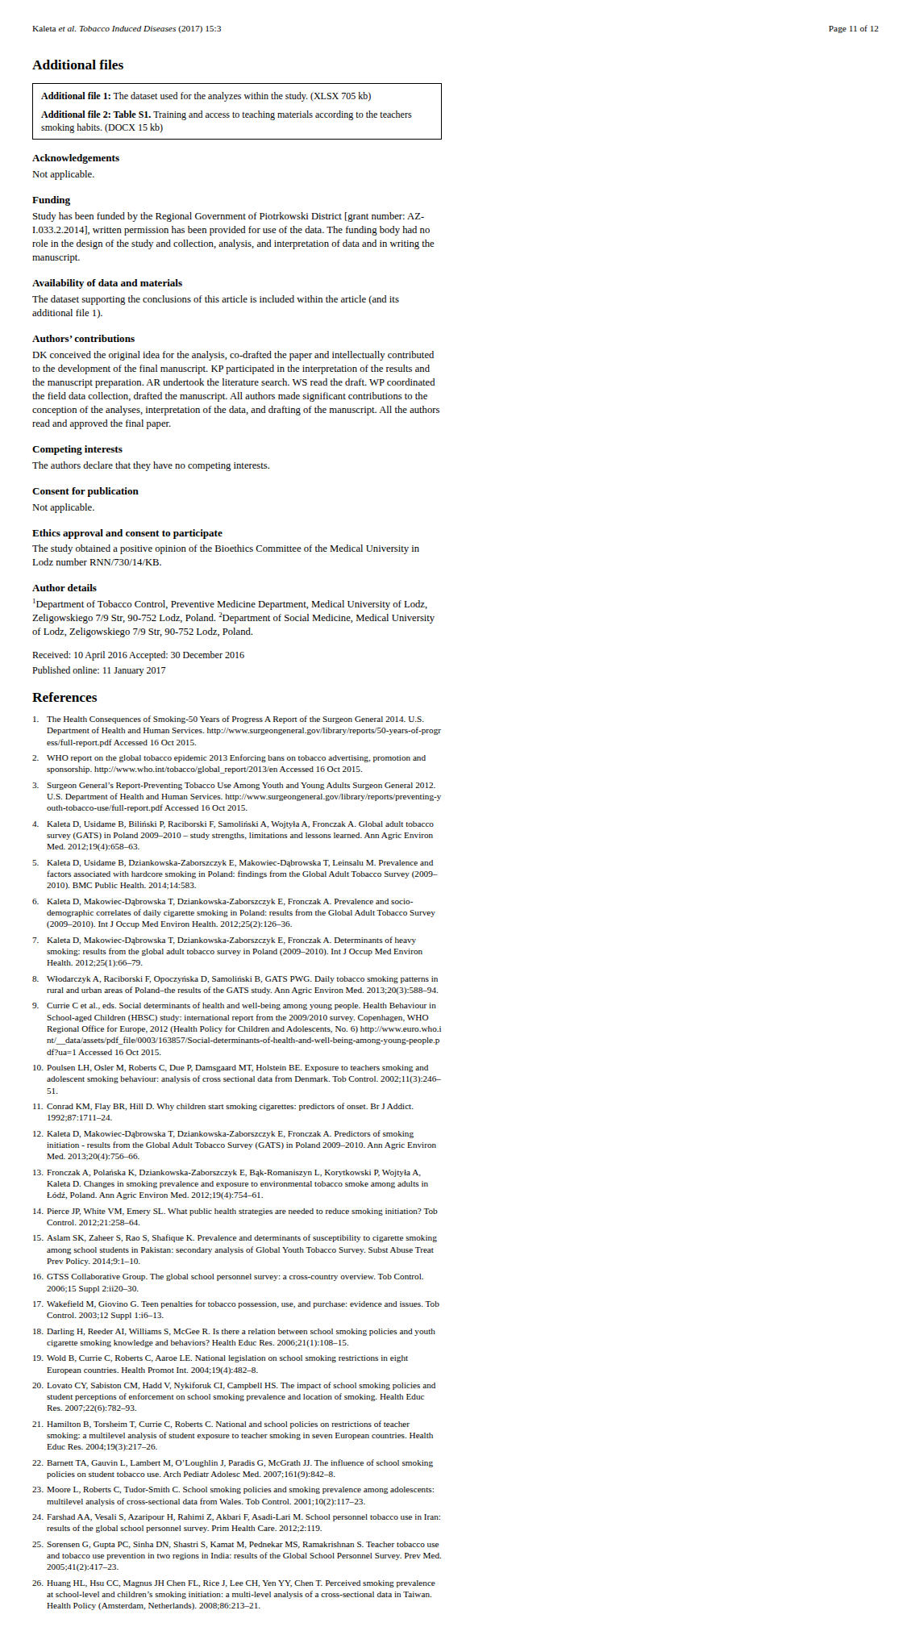Kaleta et al. Tobacco Induced Diseases (2017) 15:3
Page 11 of 12
Additional files
Additional file 1: The dataset used for the analyzes within the study. (XLSX 705 kb)
Additional file 2: Table S1. Training and access to teaching materials according to the teachers smoking habits. (DOCX 15 kb)
Acknowledgements
Not applicable.
Funding
Study has been funded by the Regional Government of Piotrkowski District [grant number: AZ-I.033.2.2014], written permission has been provided for use of the data. The funding body had no role in the design of the study and collection, analysis, and interpretation of data and in writing the manuscript.
Availability of data and materials
The dataset supporting the conclusions of this article is included within the article (and its additional file 1).
Authors’ contributions
DK conceived the original idea for the analysis, co-drafted the paper and intellectually contributed to the development of the final manuscript. KP participated in the interpretation of the results and the manuscript preparation. AR undertook the literature search. WS read the draft. WP coordinated the field data collection, drafted the manuscript. All authors made significant contributions to the conception of the analyses, interpretation of the data, and drafting of the manuscript. All the authors read and approved the final paper.
Competing interests
The authors declare that they have no competing interests.
Consent for publication
Not applicable.
Ethics approval and consent to participate
The study obtained a positive opinion of the Bioethics Committee of the Medical University in Lodz number RNN/730/14/KB.
Author details
1Department of Tobacco Control, Preventive Medicine Department, Medical University of Lodz, Zeligowskiego 7/9 Str, 90-752 Lodz, Poland. 2Department of Social Medicine, Medical University of Lodz, Zeligowskiego 7/9 Str, 90-752 Lodz, Poland.
Received: 10 April 2016 Accepted: 30 December 2016
Published online: 11 January 2017
References
The Health Consequences of Smoking-50 Years of Progress A Report of the Surgeon General 2014. U.S. Department of Health and Human Services. http://www.surgeongeneral.gov/library/reports/50-years-of-progress/full-report.pdf Accessed 16 Oct 2015.
WHO report on the global tobacco epidemic 2013 Enforcing bans on tobacco advertising, promotion and sponsorship. http://www.who.int/tobacco/global_report/2013/en Accessed 16 Oct 2015.
Surgeon General’s Report-Preventing Tobacco Use Among Youth and Young Adults Surgeon General 2012. U.S. Department of Health and Human Services. http://www.surgeongeneral.gov/library/reports/preventing-youth-tobacco-use/full-report.pdf Accessed 16 Oct 2015.
Kaleta D, Usidame B, Biliński P, Raciborski F, Samoliński A, Wojtyła A, Fronczak A. Global adult tobacco survey (GATS) in Poland 2009–2010 – study strengths, limitations and lessons learned. Ann Agric Environ Med. 2012;19(4):658–63.
Kaleta D, Usidame B, Dziankowska-Zaborszczyk E, Makowiec-Dąbrowska T, Leinsalu M. Prevalence and factors associated with hardcore smoking in Poland: findings from the Global Adult Tobacco Survey (2009–2010). BMC Public Health. 2014;14:583.
Kaleta D, Makowiec-Dąbrowska T, Dziankowska-Zaborszczyk E, Fronczak A. Prevalence and socio-demographic correlates of daily cigarette smoking in Poland: results from the Global Adult Tobacco Survey (2009–2010). Int J Occup Med Environ Health. 2012;25(2):126–36.
Kaleta D, Makowiec-Dąbrowska T, Dziankowska-Zaborszczyk E, Fronczak A. Determinants of heavy smoking: results from the global adult tobacco survey in Poland (2009–2010). Int J Occup Med Environ Health. 2012;25(1):66–79.
Włodarczyk A, Raciborski F, Opoczyńska D, Samoliński B, GATS PWG. Daily tobacco smoking patterns in rural and urban areas of Poland–the results of the GATS study. Ann Agric Environ Med. 2013;20(3):588–94.
Currie C et al., eds. Social determinants of health and well-being among young people. Health Behaviour in School-aged Children (HBSC) study: international report from the 2009/2010 survey. Copenhagen, WHO Regional Office for Europe, 2012 (Health Policy for Children and Adolescents, No. 6) http://www.euro.who.int/__data/assets/pdf_file/0003/163857/Social-determinants-of-health-and-well-being-among-young-people.pdf?ua=1 Accessed 16 Oct 2015.
Poulsen LH, Osler M, Roberts C, Due P, Damsgaard MT, Holstein BE. Exposure to teachers smoking and adolescent smoking behaviour: analysis of cross sectional data from Denmark. Tob Control. 2002;11(3):246–51.
Conrad KM, Flay BR, Hill D. Why children start smoking cigarettes: predictors of onset. Br J Addict. 1992;87:1711–24.
Kaleta D, Makowiec-Dąbrowska T, Dziankowska-Zaborszczyk E, Fronczak A. Predictors of smoking initiation - results from the Global Adult Tobacco Survey (GATS) in Poland 2009–2010. Ann Agric Environ Med. 2013;20(4):756–66.
Fronczak A, Polańska K, Dziankowska-Zaborszczyk E, Bąk-Romaniszyn L, Korytkowski P, Wojtyła A, Kaleta D. Changes in smoking prevalence and exposure to environmental tobacco smoke among adults in Łódź, Poland. Ann Agric Environ Med. 2012;19(4):754–61.
Pierce JP, White VM, Emery SL. What public health strategies are needed to reduce smoking initiation? Tob Control. 2012;21:258–64.
Aslam SK, Zaheer S, Rao S, Shafique K. Prevalence and determinants of susceptibility to cigarette smoking among school students in Pakistan: secondary analysis of Global Youth Tobacco Survey. Subst Abuse Treat Prev Policy. 2014;9:1–10.
GTSS Collaborative Group. The global school personnel survey: a cross-country overview. Tob Control. 2006;15 Suppl 2:ii20–30.
Wakefield M, Giovino G. Teen penalties for tobacco possession, use, and purchase: evidence and issues. Tob Control. 2003;12 Suppl 1:i6–13.
Darling H, Reeder AI, Williams S, McGee R. Is there a relation between school smoking policies and youth cigarette smoking knowledge and behaviors? Health Educ Res. 2006;21(1):108–15.
Wold B, Currie C, Roberts C, Aaroe LE. National legislation on school smoking restrictions in eight European countries. Health Promot Int. 2004;19(4):482–8.
Lovato CY, Sabiston CM, Hadd V, Nykiforuk CI, Campbell HS. The impact of school smoking policies and student perceptions of enforcement on school smoking prevalence and location of smoking. Health Educ Res. 2007;22(6):782–93.
Hamilton B, Torsheim T, Currie C, Roberts C. National and school policies on restrictions of teacher smoking: a multilevel analysis of student exposure to teacher smoking in seven European countries. Health Educ Res. 2004;19(3):217–26.
Barnett TA, Gauvin L, Lambert M, O’Loughlin J, Paradis G, McGrath JJ. The influence of school smoking policies on student tobacco use. Arch Pediatr Adolesc Med. 2007;161(9):842–8.
Moore L, Roberts C, Tudor-Smith C. School smoking policies and smoking prevalence among adolescents: multilevel analysis of cross-sectional data from Wales. Tob Control. 2001;10(2):117–23.
Farshad AA, Vesali S, Azaripour H, Rahimi Z, Akbari F, Asadi-Lari M. School personnel tobacco use in Iran: results of the global school personnel survey. Prim Health Care. 2012;2:119.
Sorensen G, Gupta PC, Sinha DN, Shastri S, Kamat M, Pednekar MS, Ramakrishnan S. Teacher tobacco use and tobacco use prevention in two regions in India: results of the Global School Personnel Survey. Prev Med. 2005;41(2):417–23.
Huang HL, Hsu CC, Magnus JH Chen FL, Rice J, Lee CH, Yen YY, Chen T. Perceived smoking prevalence at school-level and children’s smoking initiation: a multi-level analysis of a cross-sectional data in Taiwan. Health Policy (Amsterdam, Netherlands). 2008;86:213–21.
Right column content is the continuation of the reference list, rendered visually in the original. For semantic correctness the references are kept in a single ordered list in the left column. This column intentionally mirrors the printed layout by being empty of new content.